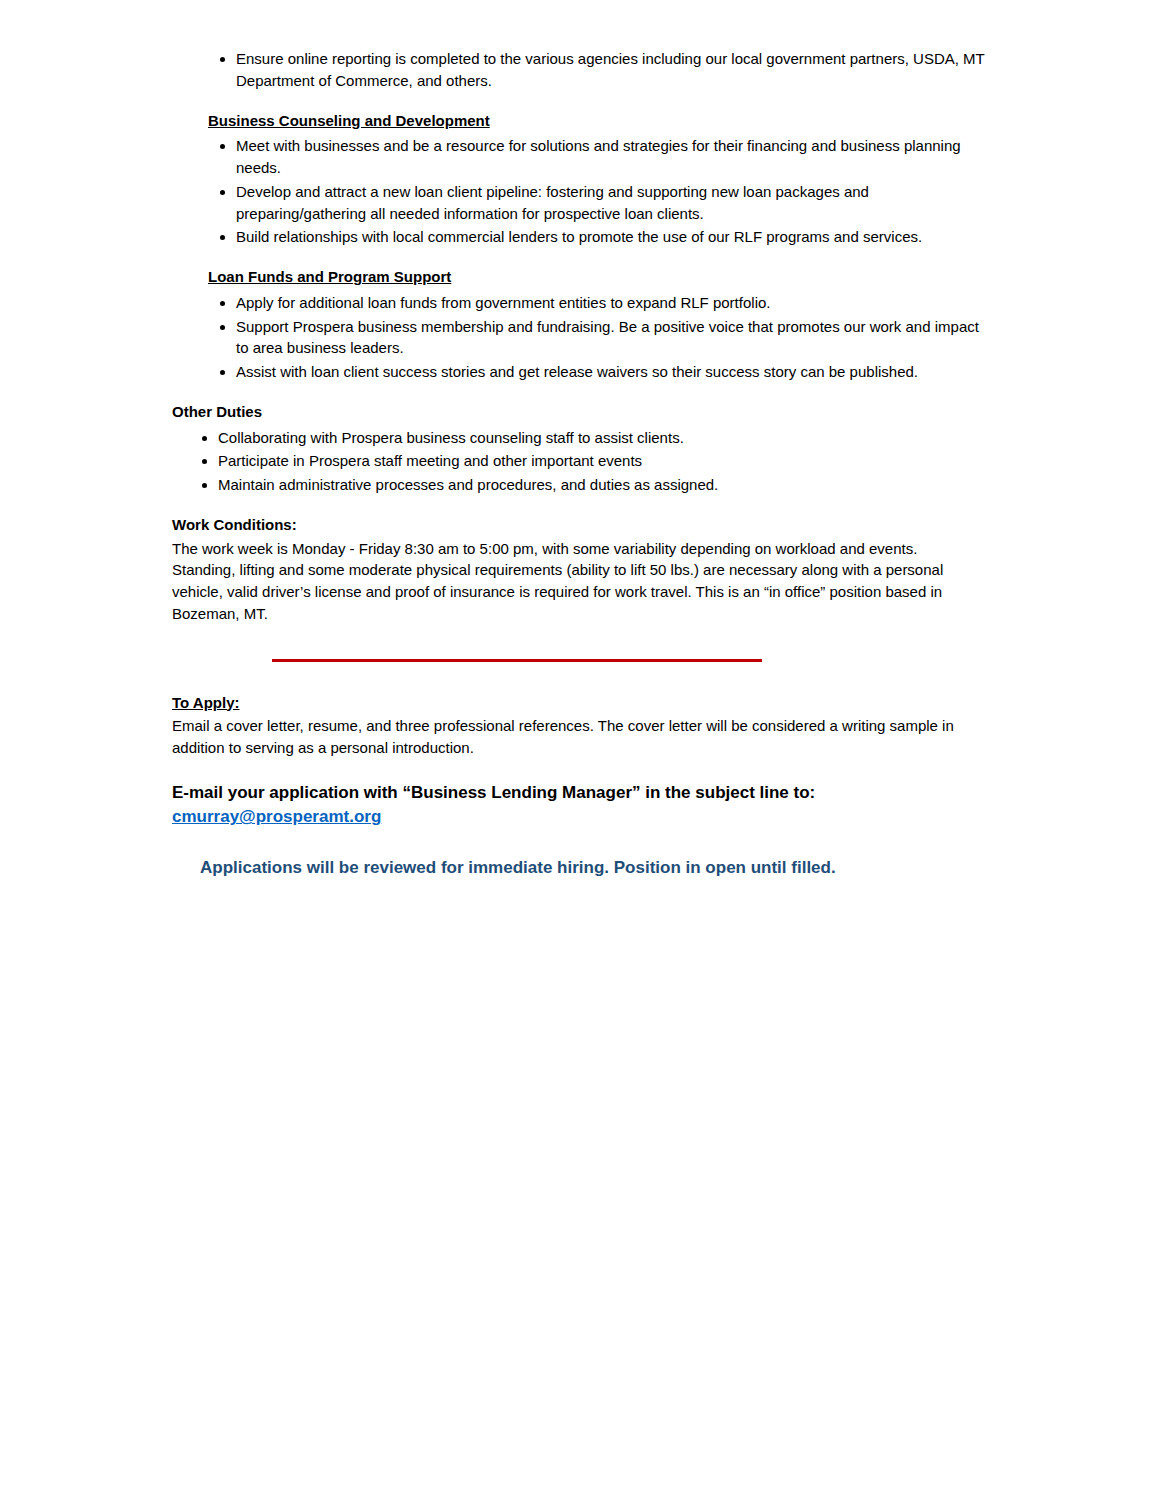Ensure online reporting is completed to the various agencies including our local government partners, USDA, MT Department of Commerce, and others.
Business Counseling and Development
Meet with businesses and be a resource for solutions and strategies for their financing and business planning needs.
Develop and attract a new loan client pipeline: fostering and supporting new loan packages and preparing/gathering all needed information for prospective loan clients.
Build relationships with local commercial lenders to promote the use of our RLF programs and services.
Loan Funds and Program Support
Apply for additional loan funds from government entities to expand RLF portfolio.
Support Prospera business membership and fundraising. Be a positive voice that promotes our work and impact to area business leaders.
Assist with loan client success stories and get release waivers so their success story can be published.
Other Duties
Collaborating with Prospera business counseling staff to assist clients.
Participate in Prospera staff meeting and other important events
Maintain administrative processes and procedures, and duties as assigned.
Work Conditions:
The work week is Monday - Friday 8:30 am to 5:00 pm, with some variability depending on workload and events. Standing, lifting and some moderate physical requirements (ability to lift 50 lbs.) are necessary along with a personal vehicle, valid driver’s license and proof of insurance is required for work travel. This is an “in office” position based in Bozeman, MT.
To Apply:
Email a cover letter, resume, and three professional references. The cover letter will be considered a writing sample in addition to serving as a personal introduction.
E-mail your application with “Business Lending Manager” in the subject line to: cmurray@prosperamt.org
Applications will be reviewed for immediate hiring. Position in open until filled.